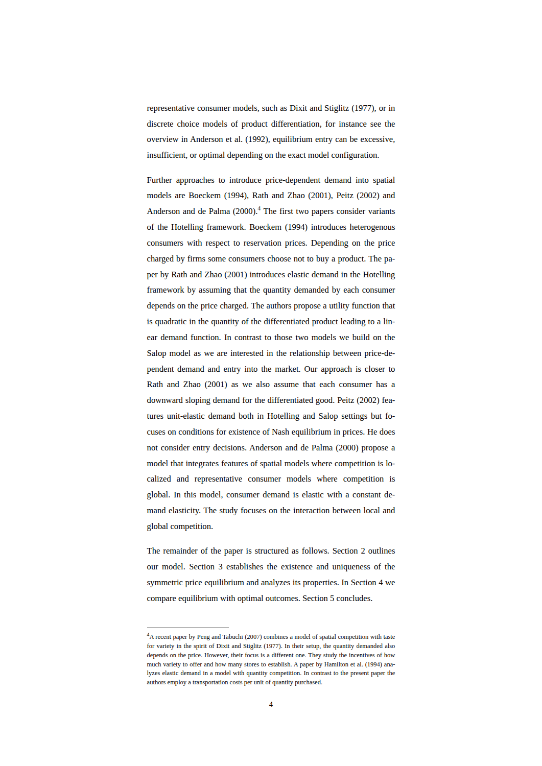representative consumer models, such as Dixit and Stiglitz (1977), or in discrete choice models of product differentiation, for instance see the overview in Anderson et al. (1992), equilibrium entry can be excessive, insufficient, or optimal depending on the exact model configuration.
Further approaches to introduce price-dependent demand into spatial models are Boeckem (1994), Rath and Zhao (2001), Peitz (2002) and Anderson and de Palma (2000).4 The first two papers consider variants of the Hotelling framework. Boeckem (1994) introduces heterogenous consumers with respect to reservation prices. Depending on the price charged by firms some consumers choose not to buy a product. The paper by Rath and Zhao (2001) introduces elastic demand in the Hotelling framework by assuming that the quantity demanded by each consumer depends on the price charged. The authors propose a utility function that is quadratic in the quantity of the differentiated product leading to a linear demand function. In contrast to those two models we build on the Salop model as we are interested in the relationship between price-dependent demand and entry into the market. Our approach is closer to Rath and Zhao (2001) as we also assume that each consumer has a downward sloping demand for the differentiated good. Peitz (2002) features unit-elastic demand both in Hotelling and Salop settings but focuses on conditions for existence of Nash equilibrium in prices. He does not consider entry decisions. Anderson and de Palma (2000) propose a model that integrates features of spatial models where competition is localized and representative consumer models where competition is global. In this model, consumer demand is elastic with a constant demand elasticity. The study focuses on the interaction between local and global competition.
The remainder of the paper is structured as follows. Section 2 outlines our model. Section 3 establishes the existence and uniqueness of the symmetric price equilibrium and analyzes its properties. In Section 4 we compare equilibrium with optimal outcomes. Section 5 concludes.
4A recent paper by Peng and Tabuchi (2007) combines a model of spatial competition with taste for variety in the spirit of Dixit and Stiglitz (1977). In their setup, the quantity demanded also depends on the price. However, their focus is a different one. They study the incentives of how much variety to offer and how many stores to establish. A paper by Hamilton et al. (1994) analyzes elastic demand in a model with quantity competition. In contrast to the present paper the authors employ a transportation costs per unit of quantity purchased.
4